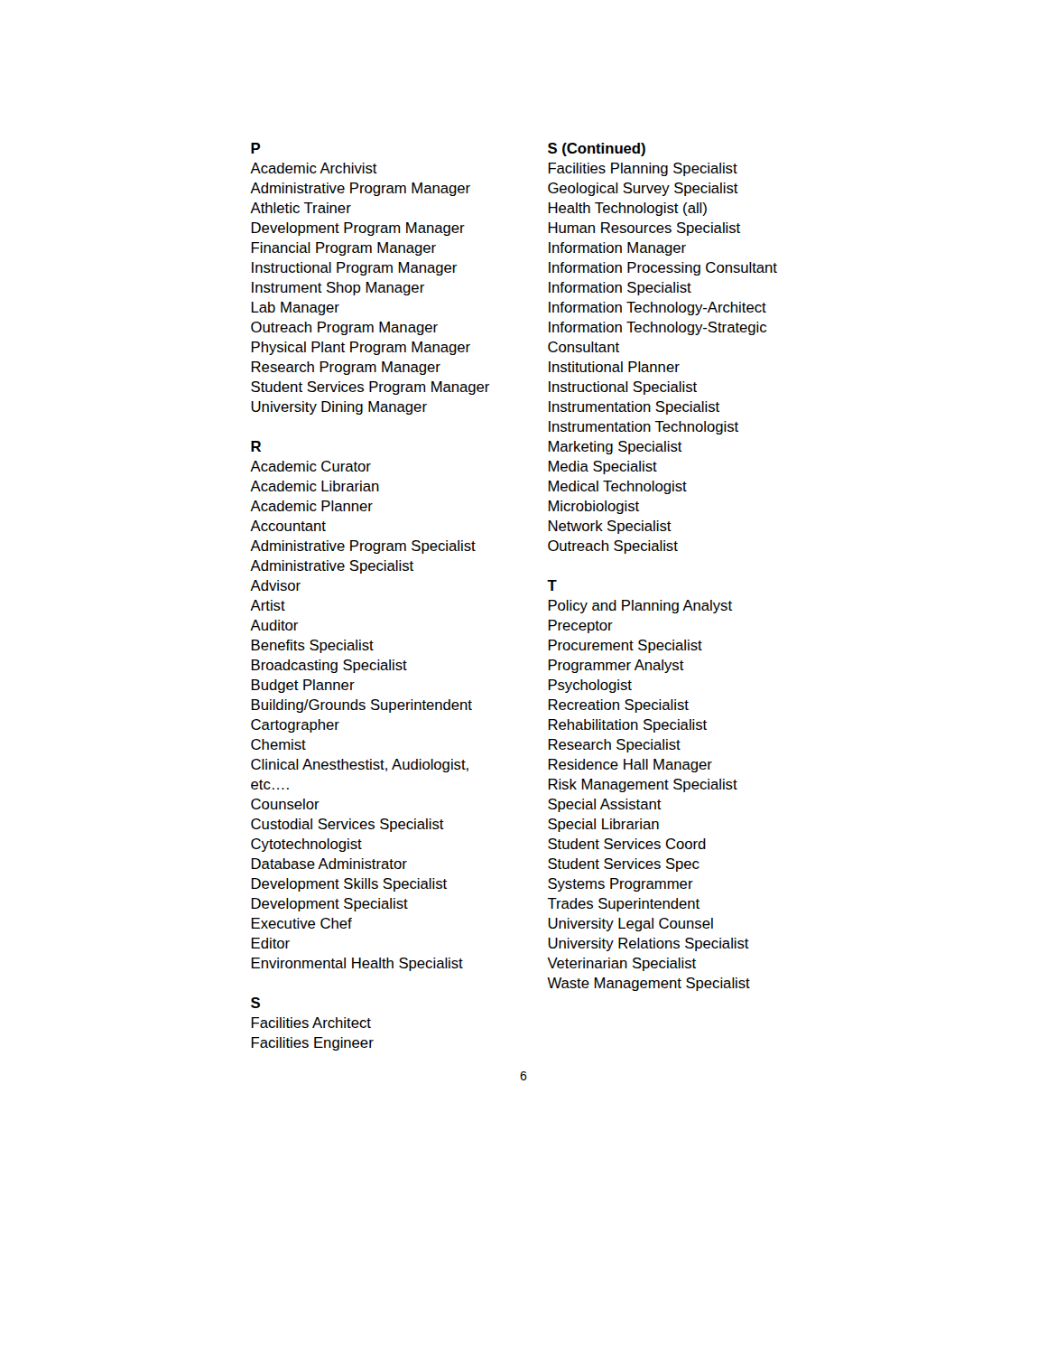P
Academic Archivist
Administrative Program Manager
Athletic Trainer
Development Program Manager
Financial Program Manager
Instructional Program Manager
Instrument Shop Manager
Lab Manager
Outreach Program Manager
Physical Plant Program Manager
Research Program Manager
Student Services Program Manager
University Dining Manager
R
Academic Curator
Academic Librarian
Academic Planner
Accountant
Administrative Program Specialist
Administrative Specialist
Advisor
Artist
Auditor
Benefits Specialist
Broadcasting Specialist
Budget Planner
Building/Grounds Superintendent
Cartographer
Chemist
Clinical Anesthestist, Audiologist, etc….
Counselor
Custodial Services Specialist
Cytotechnologist
Database Administrator
Development Skills Specialist
Development Specialist
Executive Chef
Editor
Environmental Health Specialist
S
Facilities Architect
Facilities Engineer
S (Continued)
Facilities Planning Specialist
Geological Survey Specialist
Health Technologist (all)
Human Resources Specialist
Information Manager
Information Processing Consultant
Information Specialist
Information Technology-Architect
Information Technology-Strategic Consultant
Institutional Planner
Instructional Specialist
Instrumentation Specialist
Instrumentation Technologist
Marketing Specialist
Media Specialist
Medical Technologist
Microbiologist
Network Specialist
Outreach Specialist
T
Policy and Planning Analyst
Preceptor
Procurement Specialist
Programmer Analyst
Psychologist
Recreation Specialist
Rehabilitation Specialist
Research Specialist
Residence Hall Manager
Risk Management Specialist
Special Assistant
Special Librarian
Student Services Coord
Student Services Spec
Systems Programmer
Trades Superintendent
University Legal Counsel
University Relations Specialist
Veterinarian Specialist
Waste Management Specialist
6